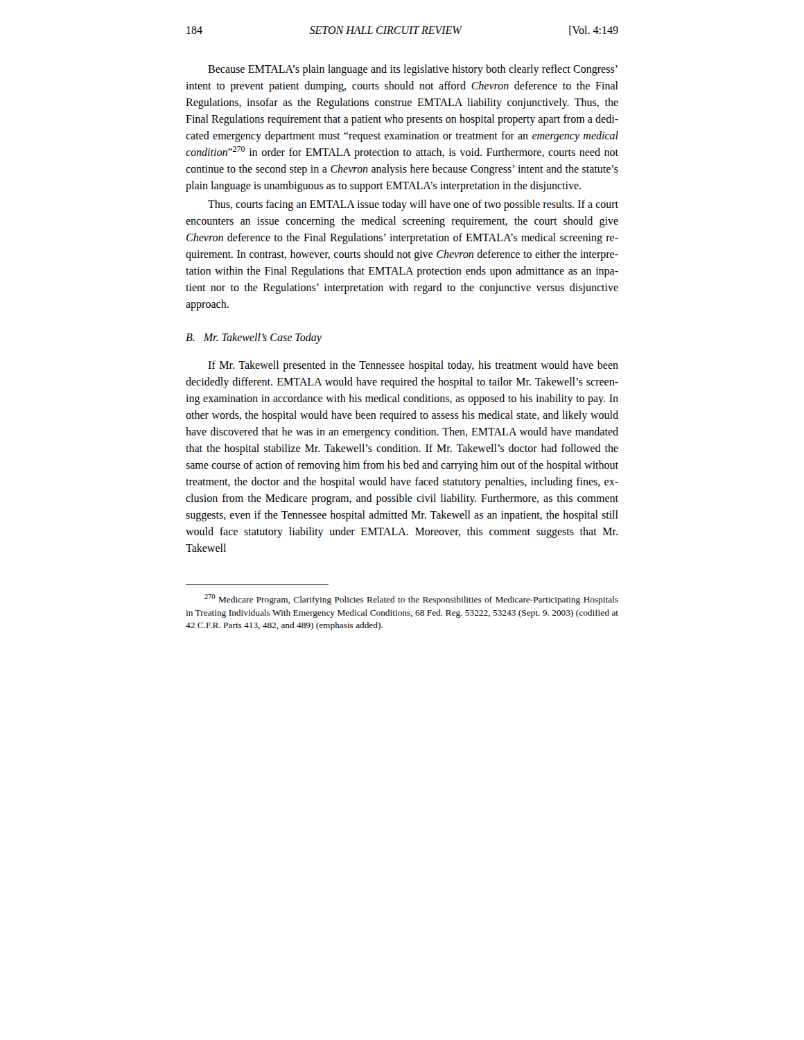184 SETON HALL CIRCUIT REVIEW [Vol. 4:149
Because EMTALA’s plain language and its legislative history both clearly reflect Congress’ intent to prevent patient dumping, courts should not afford Chevron deference to the Final Regulations, insofar as the Regulations construe EMTALA liability conjunctively. Thus, the Final Regulations requirement that a patient who presents on hospital property apart from a dedicated emergency department must “request examination or treatment for an emergency medical condition”270 in order for EMTALA protection to attach, is void. Furthermore, courts need not continue to the second step in a Chevron analysis here because Congress’ intent and the statute’s plain language is unambiguous as to support EMTALA’s interpretation in the disjunctive.
Thus, courts facing an EMTALA issue today will have one of two possible results. If a court encounters an issue concerning the medical screening requirement, the court should give Chevron deference to the Final Regulations’ interpretation of EMTALA’s medical screening requirement. In contrast, however, courts should not give Chevron deference to either the interpretation within the Final Regulations that EMTALA protection ends upon admittance as an inpatient nor to the Regulations’ interpretation with regard to the conjunctive versus disjunctive approach.
B. Mr. Takewell’s Case Today
If Mr. Takewell presented in the Tennessee hospital today, his treatment would have been decidedly different. EMTALA would have required the hospital to tailor Mr. Takewell’s screening examination in accordance with his medical conditions, as opposed to his inability to pay. In other words, the hospital would have been required to assess his medical state, and likely would have discovered that he was in an emergency condition. Then, EMTALA would have mandated that the hospital stabilize Mr. Takewell’s condition. If Mr. Takewell’s doctor had followed the same course of action of removing him from his bed and carrying him out of the hospital without treatment, the doctor and the hospital would have faced statutory penalties, including fines, exclusion from the Medicare program, and possible civil liability. Furthermore, as this comment suggests, even if the Tennessee hospital admitted Mr. Takewell as an inpatient, the hospital still would face statutory liability under EMTALA. Moreover, this comment suggests that Mr. Takewell
270 Medicare Program, Clarifying Policies Related to the Responsibilities of Medicare-Participating Hospitals in Treating Individuals With Emergency Medical Conditions, 68 Fed. Reg. 53222, 53243 (Sept. 9. 2003) (codified at 42 C.F.R. Parts 413, 482, and 489) (emphasis added).